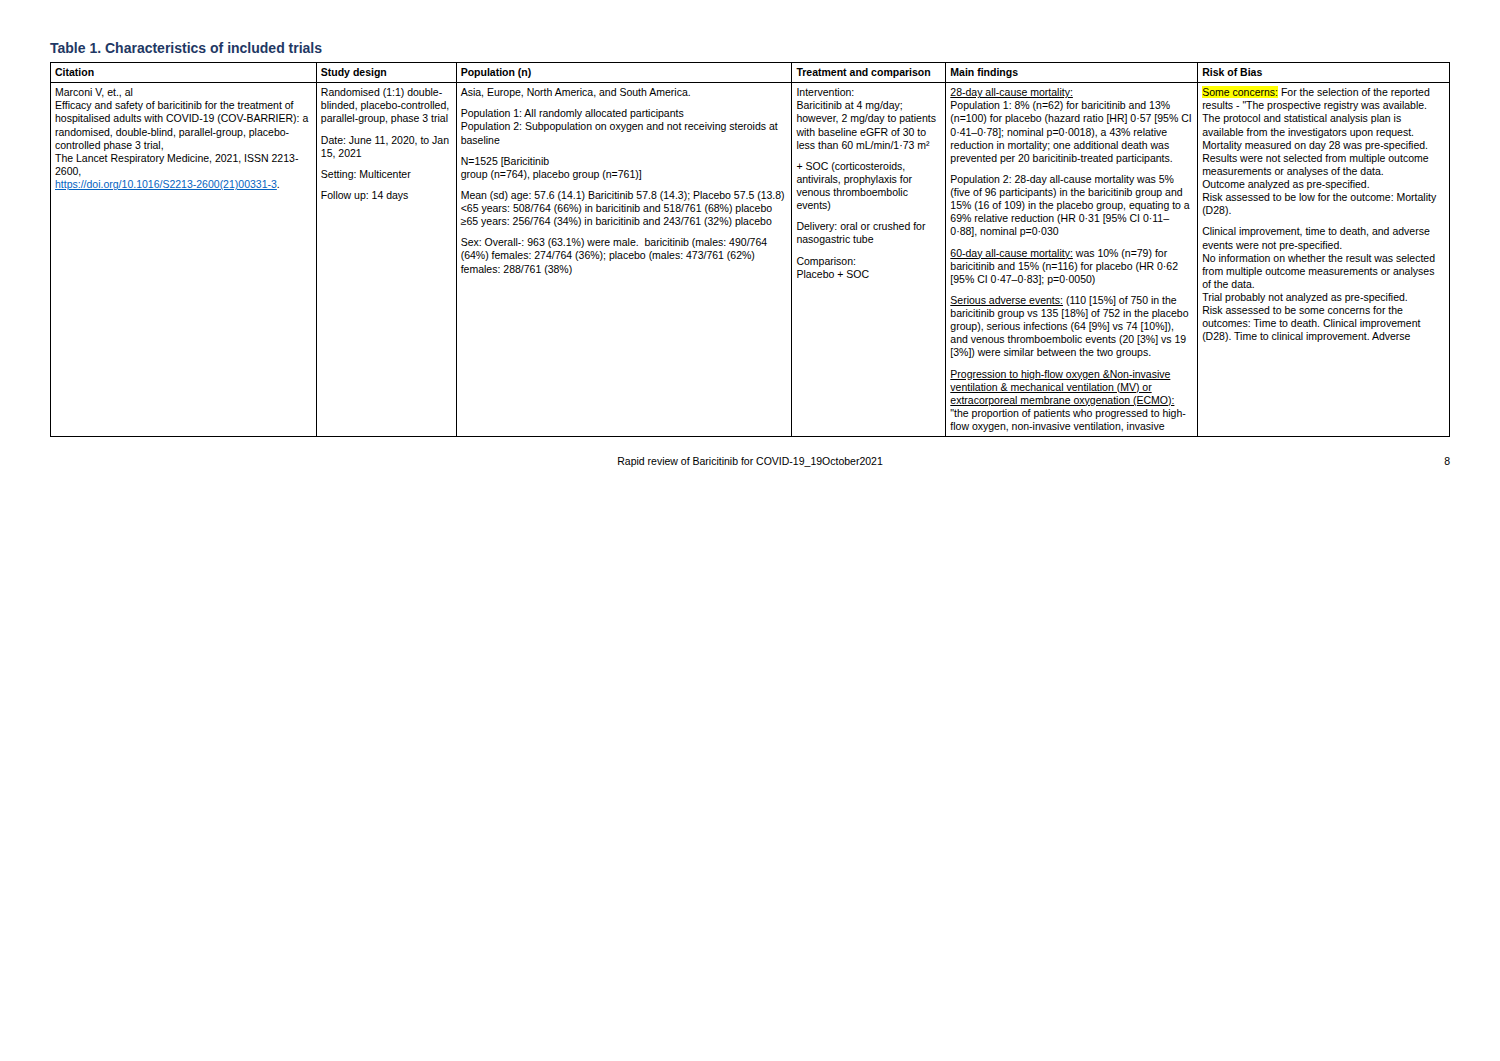Table 1. Characteristics of included trials
| Citation | Study design | Population (n) | Treatment and comparison | Main findings | Risk of Bias |
| --- | --- | --- | --- | --- | --- |
| Marconi V, et., al Efficacy and safety of baricitinib for the treatment of hospitalised adults with COVID-19 (COV-BARRIER): a randomised, double-blind, parallel-group, placebo-controlled phase 3 trial, The Lancet Respiratory Medicine, 2021, ISSN 2213-2600, https://doi.org/10.1016/S2213-2600(21)00331-3 . | Randomised (1:1) double-blinded, placebo-controlled, parallel-group, phase 3 trial Date: June 11, 2020, to Jan 15, 2021 Setting: Multicenter Follow up: 14 days | Asia, Europe, North America, and South America. Population 1: All randomly allocated participants Population 2: Subpopulation on oxygen and not receiving steroids at baseline N=1525 [Baricitinib group (n=764), placebo group (n=761)] Mean (sd) age: 57.6 (14.1) Baricitinib 57.8 (14.3); Placebo 57.5 (13.8) <65 years: 508/764 (66%) in baricitinib and 518/761 (68%) placebo ≥65 years: 256/764 (34%) in baricitinib and 243/761 (32%) placebo Sex: Overall-: 963 (63.1%) were male. baricitinib (males: 490/764 (64%) females: 274/764 (36%); placebo (males: 473/761 (62%) females: 288/761 (38%) | Intervention: Baricitinib at 4 mg/day; however, 2 mg/day to patients with baseline eGFR of 30 to less than 60 mL/min/1·73 m² + SOC (corticosteroids, antivirals, prophylaxis for venous thromboembolic events) Delivery: oral or crushed for nasogastric tube Comparison: Placebo + SOC | 28-day all-cause mortality: Population 1: 8% (n=62) for baricitinib and 13% (n=100) for placebo (hazard ratio [HR] 0·57 [95% CI 0·41–0·78]; nominal p=0·0018), a 43% relative reduction in mortality; one additional death was prevented per 20 baricitinib-treated participants. Population 2: 28-day all-cause mortality was 5% (five of 96 participants) in the baricitinib group and 15% (16 of 109) in the placebo group, equating to a 69% relative reduction (HR 0·31 [95% CI 0·11–0·88], nominal p=0·030 60-day all-cause mortality: was 10% (n=79) for baricitinib and 15% (n=116) for placebo (HR 0·62 [95% CI 0·47–0·83]; p=0·0050) Serious adverse events: (110 [15%] of 750 in the baricitinib group vs 135 [18%] of 752 in the placebo group), serious infections (64 [9%] vs 74 [10%]), and venous thromboembolic events (20 [3%] vs 19 [3%]) were similar between the two groups. Progression to high-flow oxygen &Non-invasive ventilation & mechanical ventilation (MV) or extracorporeal membrane oxygenation (ECMO): "the proportion of patients who progressed to high-flow oxygen, non-invasive ventilation, invasive | Some concerns: For the selection of the reported results - "The prospective registry was available. The protocol and statistical analysis plan is available from the investigators upon request. Mortality measured on day 28 was pre-specified. Results were not selected from multiple outcome measurements or analyses of the data. Outcome analyzed as pre-specified. Risk assessed to be low for the outcome: Mortality (D28). Clinical improvement, time to death, and adverse events were not pre-specified. No information on whether the result was selected from multiple outcome measurements or analyses of the data. Trial probably not analyzed as pre-specified. Risk assessed to be some concerns for the outcomes: Time to death. Clinical improvement (D28). Time to clinical improvement. Adverse |
Rapid review of Baricitinib for COVID-19_19October2021 8